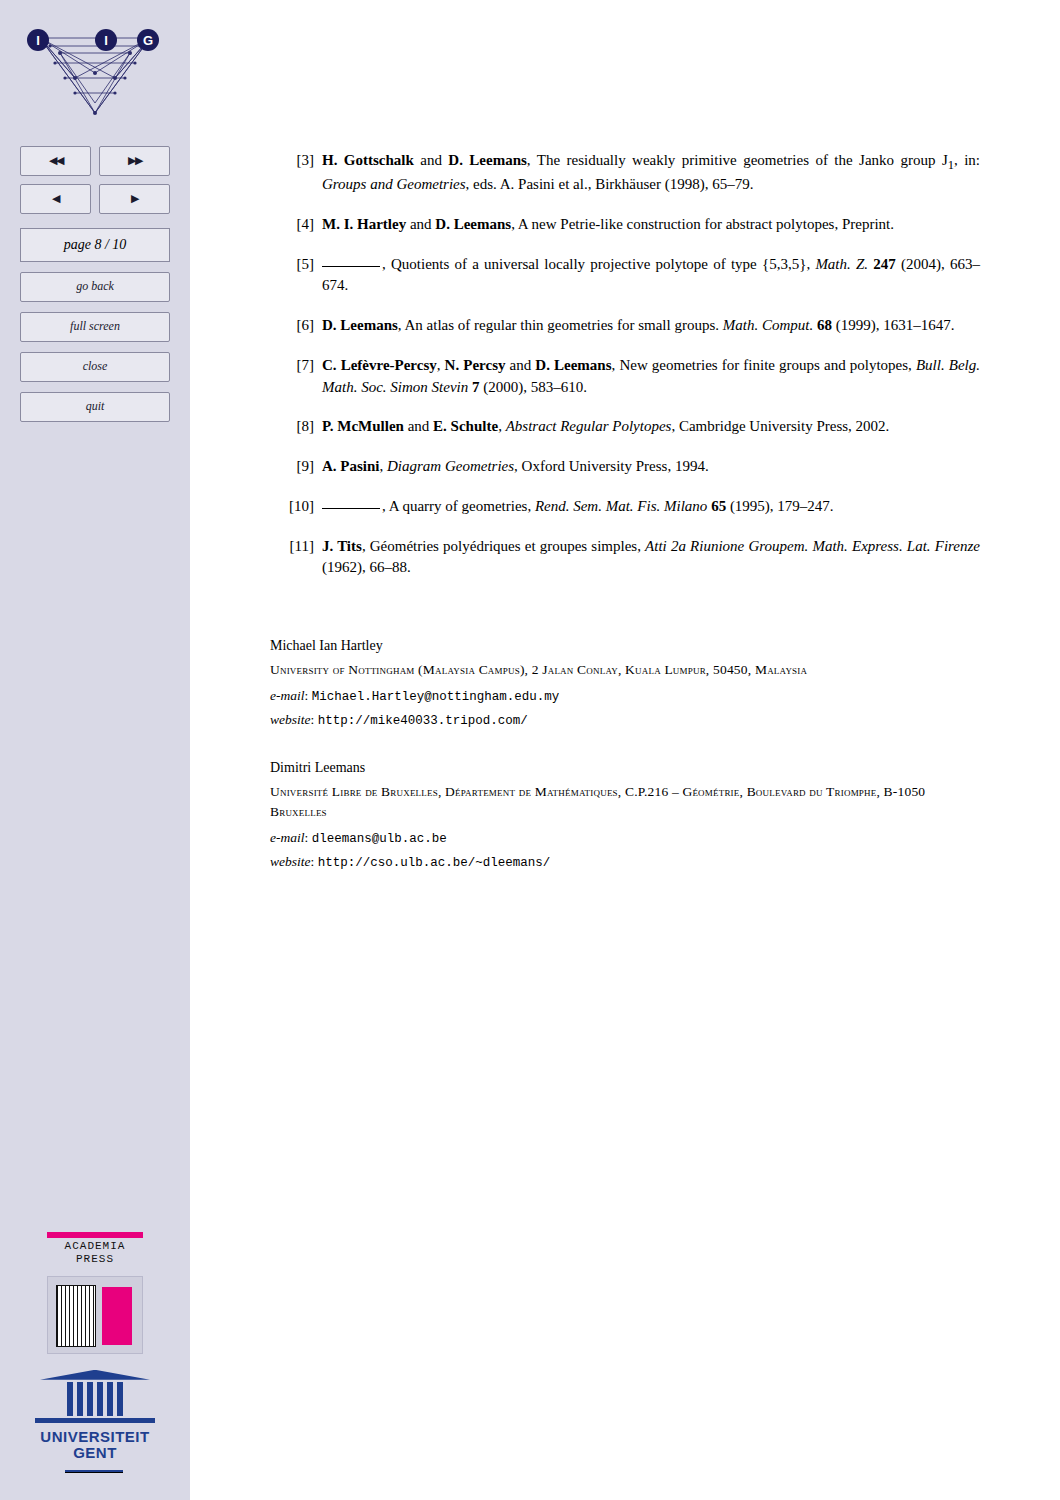I I G
◀◀ ▶▶
◀ ▶
page 8 / 10
go back full screen close quit
ACADEMIA
PRESS
UNIVERSITEIT
GENT
[3] H. Gottschalk and D. Leemans, The residually weakly primitive geometries of the Janko group J1, in: Groups and Geometries, eds. A. Pasini et al., Birkhäuser (1998), 65–79.
[4] M. I. Hartley and D. Leemans, A new Petrie-like construction for abstract polytopes, Preprint.
[5] , Quotients of a universal locally projective polytope of type {5,3,5}, Math. Z. 247 (2004), 663–674.
[6] D. Leemans, An atlas of regular thin geometries for small groups. Math. Comput. 68 (1999), 1631–1647.
[7] C. Lefèvre-Percsy, N. Percsy and D. Leemans, New geometries for finite groups and polytopes, Bull. Belg. Math. Soc. Simon Stevin 7 (2000), 583–610.
[8] P. McMullen and E. Schulte, Abstract Regular Polytopes, Cambridge University Press, 2002.
[9] A. Pasini, Diagram Geometries, Oxford University Press, 1994.
[10] , A quarry of geometries, Rend. Sem. Mat. Fis. Milano 65 (1995), 179–247.
[11] J. Tits, Géométries polyédriques et groupes simples, Atti 2a Riunione Groupem. Math. Express. Lat. Firenze (1962), 66–88.
Michael Ian Hartley
University of Nottingham (Malaysia Campus), 2 Jalan Conlay, Kuala Lumpur, 50450, Malaysia
e-mail: Michael.Hartley@nottingham.edu.my
website: http://mike40033.tripod.com/
Dimitri Leemans
Université Libre de Bruxelles, Département de Mathématiques, C.P.216 – Géométrie, Boulevard du Triomphe, B-1050 Bruxelles
e-mail: dleemans@ulb.ac.be
website: http://cso.ulb.ac.be/~dleemans/